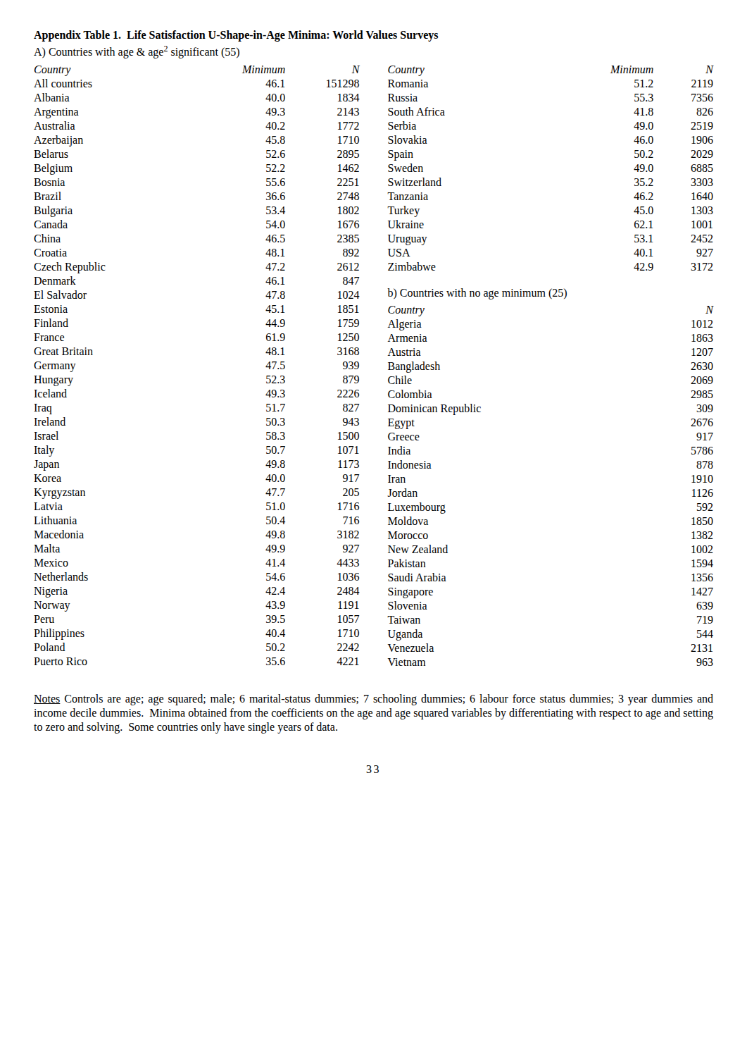Appendix Table 1. Life Satisfaction U-Shape-in-Age Minima: World Values Surveys
A) Countries with age & age2 significant (55)
| Country | Minimum | N |
| --- | --- | --- |
| All countries | 46.1 | 151298 |
| Albania | 40.0 | 1834 |
| Argentina | 49.3 | 2143 |
| Australia | 40.2 | 1772 |
| Azerbaijan | 45.8 | 1710 |
| Belarus | 52.6 | 2895 |
| Belgium | 52.2 | 1462 |
| Bosnia | 55.6 | 2251 |
| Brazil | 36.6 | 2748 |
| Bulgaria | 53.4 | 1802 |
| Canada | 54.0 | 1676 |
| China | 46.5 | 2385 |
| Croatia | 48.1 | 892 |
| Czech Republic | 47.2 | 2612 |
| Denmark | 46.1 | 847 |
| El Salvador | 47.8 | 1024 |
| Estonia | 45.1 | 1851 |
| Finland | 44.9 | 1759 |
| France | 61.9 | 1250 |
| Great Britain | 48.1 | 3168 |
| Germany | 47.5 | 939 |
| Hungary | 52.3 | 879 |
| Iceland | 49.3 | 2226 |
| Iraq | 51.7 | 827 |
| Ireland | 50.3 | 943 |
| Israel | 58.3 | 1500 |
| Italy | 50.7 | 1071 |
| Japan | 49.8 | 1173 |
| Korea | 40.0 | 917 |
| Kyrgyzstan | 47.7 | 205 |
| Latvia | 51.0 | 1716 |
| Lithuania | 50.4 | 716 |
| Macedonia | 49.8 | 3182 |
| Malta | 49.9 | 927 |
| Mexico | 41.4 | 4433 |
| Netherlands | 54.6 | 1036 |
| Nigeria | 42.4 | 2484 |
| Norway | 43.9 | 1191 |
| Peru | 39.5 | 1057 |
| Philippines | 40.4 | 1710 |
| Poland | 50.2 | 2242 |
| Puerto Rico | 35.6 | 4221 |
| Country | Minimum | N |
| --- | --- | --- |
| Romania | 51.2 | 2119 |
| Russia | 55.3 | 7356 |
| South Africa | 41.8 | 826 |
| Serbia | 49.0 | 2519 |
| Slovakia | 46.0 | 1906 |
| Spain | 50.2 | 2029 |
| Sweden | 49.0 | 6885 |
| Switzerland | 35.2 | 3303 |
| Tanzania | 46.2 | 1640 |
| Turkey | 45.0 | 1303 |
| Ukraine | 62.1 | 1001 |
| Uruguay | 53.1 | 2452 |
| USA | 40.1 | 927 |
| Zimbabwe | 42.9 | 3172 |
b) Countries with no age minimum (25)
| Country | N |
| --- | --- |
| Algeria | 1012 |
| Armenia | 1863 |
| Austria | 1207 |
| Bangladesh | 2630 |
| Chile | 2069 |
| Colombia | 2985 |
| Dominican Republic | 309 |
| Egypt | 2676 |
| Greece | 917 |
| India | 5786 |
| Indonesia | 878 |
| Iran | 1910 |
| Jordan | 1126 |
| Luxembourg | 592 |
| Moldova | 1850 |
| Morocco | 1382 |
| New Zealand | 1002 |
| Pakistan | 1594 |
| Saudi Arabia | 1356 |
| Singapore | 1427 |
| Slovenia | 639 |
| Taiwan | 719 |
| Uganda | 544 |
| Venezuela | 2131 |
| Vietnam | 963 |
Notes Controls are age; age squared; male; 6 marital-status dummies; 7 schooling dummies; 6 labour force status dummies; 3 year dummies and income decile dummies. Minima obtained from the coefficients on the age and age squared variables by differentiating with respect to age and setting to zero and solving. Some countries only have single years of data.
33